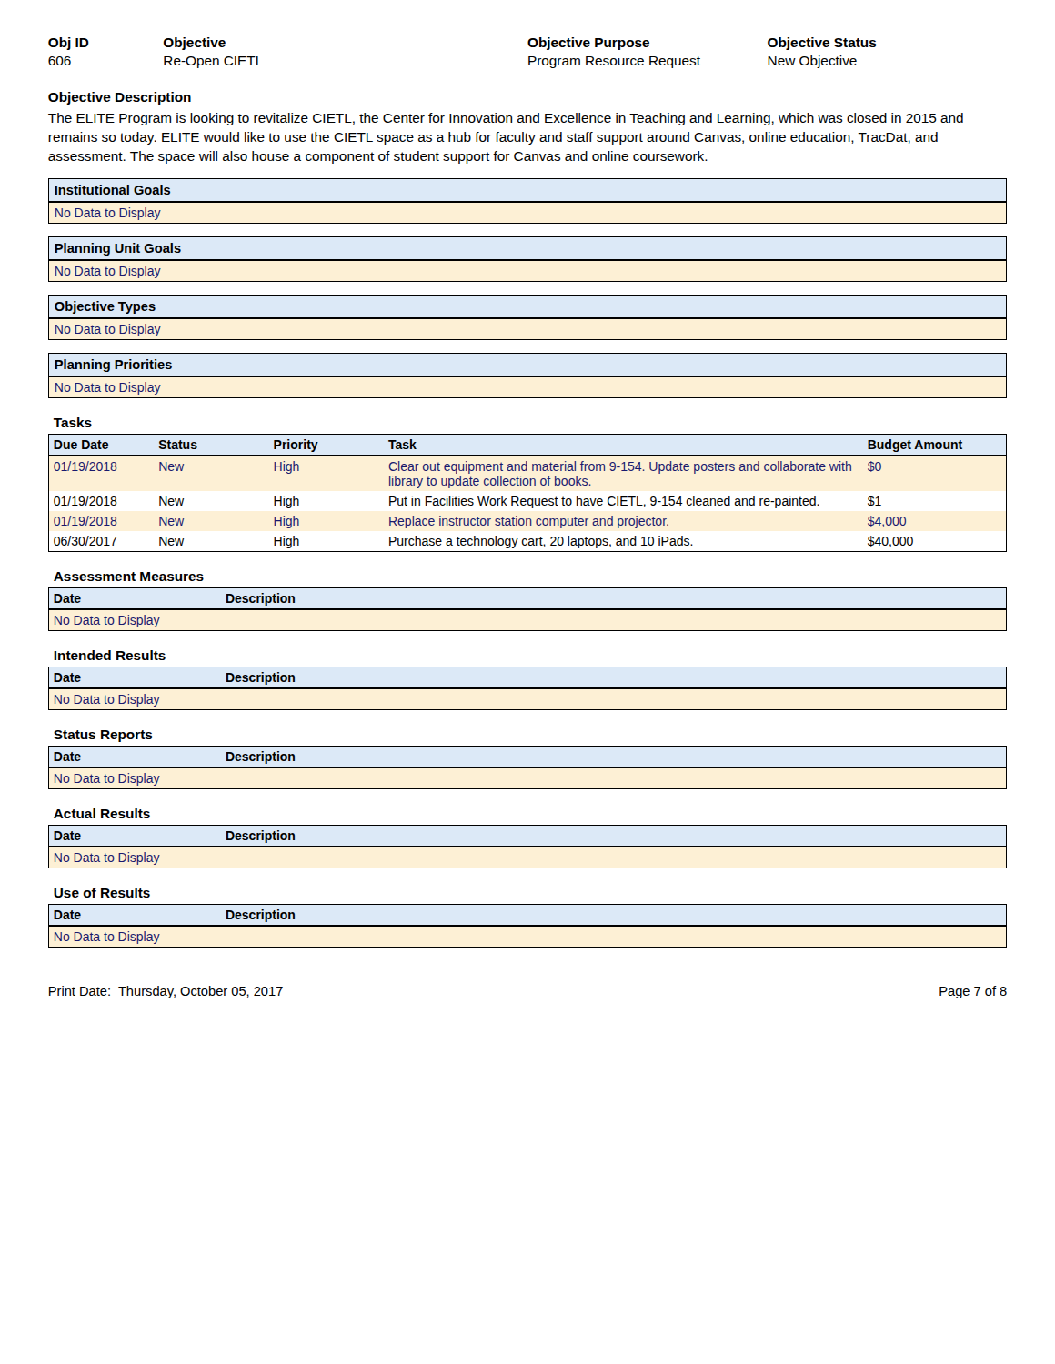Obj ID
Objective
Objective Purpose
Objective Status
606
Re-Open CIETL
Program Resource Request
New Objective
Objective Description
The ELITE Program is looking to revitalize CIETL, the Center for Innovation and Excellence in Teaching and Learning, which was closed in 2015 and remains so today. ELITE would like to use the CIETL space as a hub for faculty and staff support around Canvas, online education, TracDat, and assessment. The space will also house a component of student support for Canvas and online coursework.
| Institutional Goals |
| --- |
| No Data to Display |
| Planning Unit Goals |
| --- |
| No Data to Display |
| Objective Types |
| --- |
| No Data to Display |
| Planning Priorities |
| --- |
| No Data to Display |
Tasks
| Due Date | Status | Priority | Task | Budget Amount |
| --- | --- | --- | --- | --- |
| 01/19/2018 | New | High | Clear out equipment and material from 9-154. Update posters and collaborate with library to update collection of books. | $0 |
| 01/19/2018 | New | High | Put in Facilities Work Request to have CIETL, 9-154 cleaned and re-painted. | $1 |
| 01/19/2018 | New | High | Replace instructor station computer and projector. | $4,000 |
| 06/30/2017 | New | High | Purchase a technology cart, 20 laptops, and 10 iPads. | $40,000 |
Assessment Measures
| Date | Description |
| --- | --- |
| No Data to Display |
Intended Results
| Date | Description |
| --- | --- |
| No Data to Display |
Status Reports
| Date | Description |
| --- | --- |
| No Data to Display |
Actual Results
| Date | Description |
| --- | --- |
| No Data to Display |
Use of Results
| Date | Description |
| --- | --- |
| No Data to Display |
Print Date: Thursday, October 05, 2017
Page 7 of 8